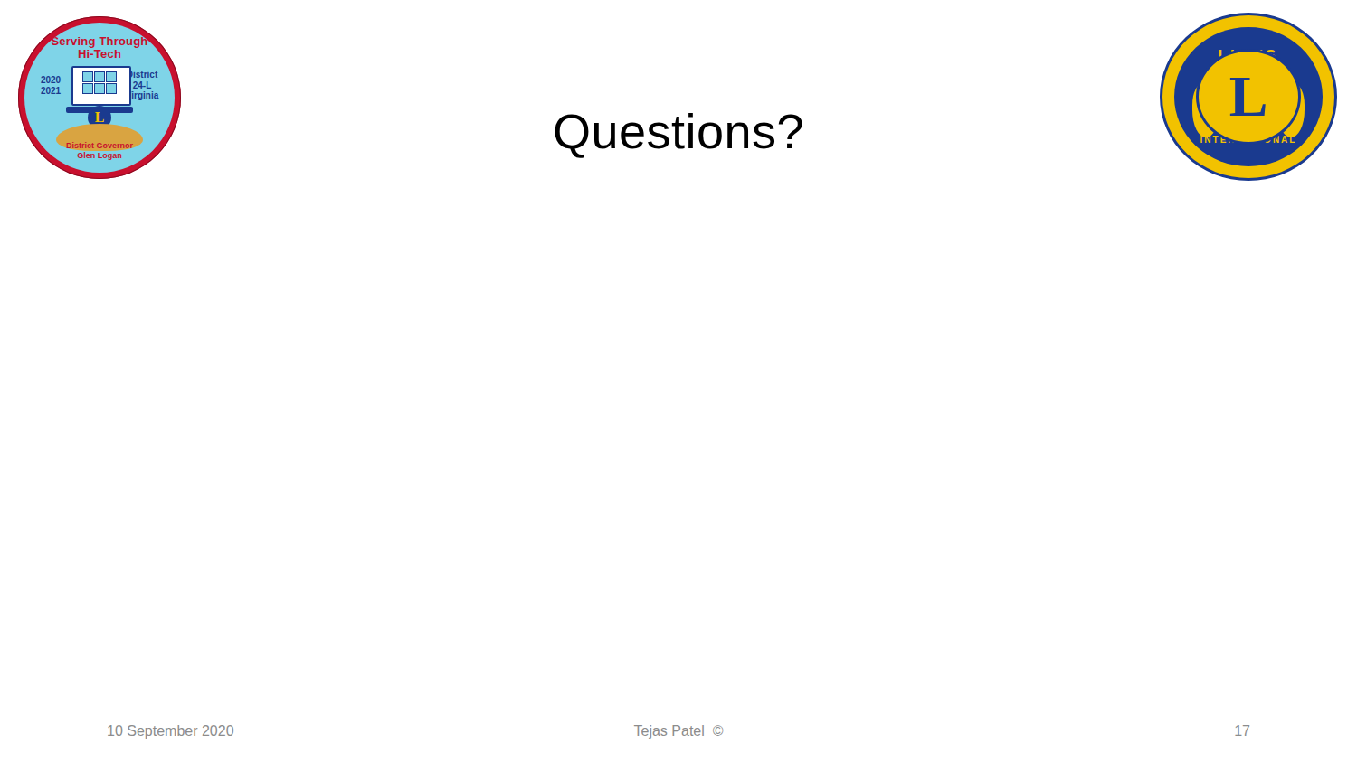Serving Through
Hi-Tech
District
24-L
Virginia
2020
2021
L
District Governor
Glen Logan
LIONS
INTERNATIONAL
®
L
Questions?
10 September 2020 Tejas Patel © 17